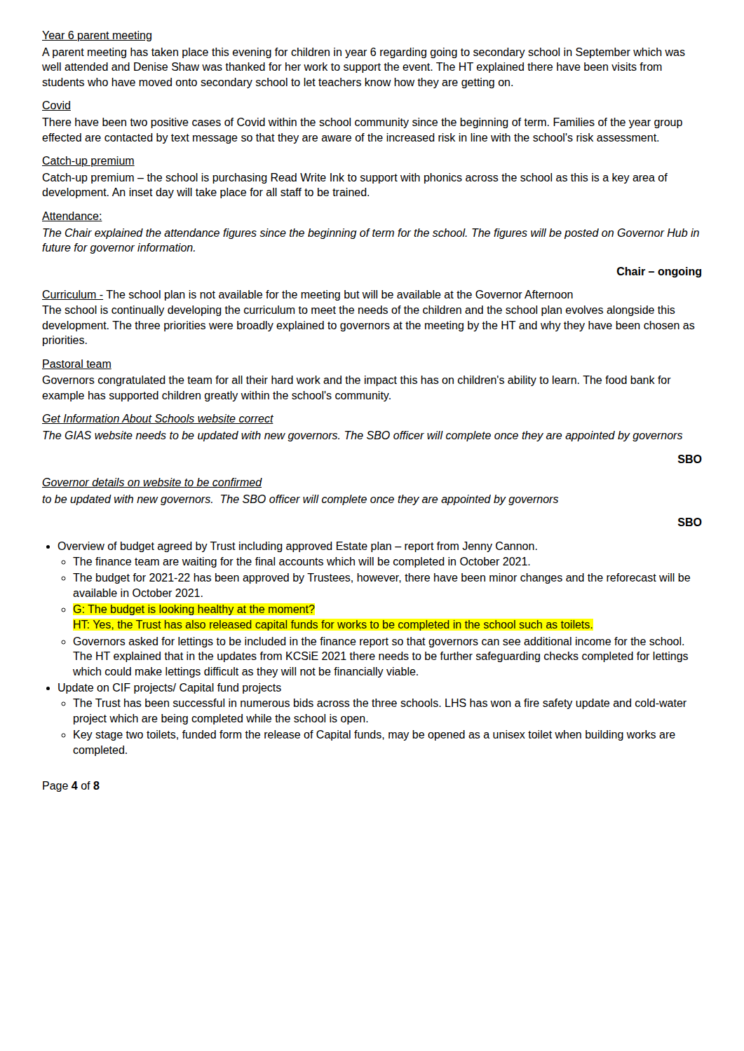Year 6 parent meeting
A parent meeting has taken place this evening for children in year 6 regarding going to secondary school in September which was well attended and Denise Shaw was thanked for her work to support the event. The HT explained there have been visits from students who have moved onto secondary school to let teachers know how they are getting on.
Covid
There have been two positive cases of Covid within the school community since the beginning of term. Families of the year group effected are contacted by text message so that they are aware of the increased risk in line with the school's risk assessment.
Catch-up premium
Catch-up premium – the school is purchasing Read Write Ink to support with phonics across the school as this is a key area of development. An inset day will take place for all staff to be trained.
Attendance:
The Chair explained the attendance figures since the beginning of term for the school. The figures will be posted on Governor Hub in future for governor information.
Chair – ongoing
Curriculum - The school plan is not available for the meeting but will be available at the Governor Afternoon
The school is continually developing the curriculum to meet the needs of the children and the school plan evolves alongside this development. The three priorities were broadly explained to governors at the meeting by the HT and why they have been chosen as priorities.
Pastoral team
Governors congratulated the team for all their hard work and the impact this has on children's ability to learn. The food bank for example has supported children greatly within the school's community.
Get Information About Schools website correct
The GIAS website needs to be updated with new governors. The SBO officer will complete once they are appointed by governors
SBO
Governor details on website to be confirmed
to be updated with new governors. The SBO officer will complete once they are appointed by governors
SBO
Overview of budget agreed by Trust including approved Estate plan – report from Jenny Cannon.
The finance team are waiting for the final accounts which will be completed in October 2021.
The budget for 2021-22 has been approved by Trustees, however, there have been minor changes and the reforecast will be available in October 2021.
G: The budget is looking healthy at the moment?
HT: Yes, the Trust has also released capital funds for works to be completed in the school such as toilets.
Governors asked for lettings to be included in the finance report so that governors can see additional income for the school. The HT explained that in the updates from KCSiE 2021 there needs to be further safeguarding checks completed for lettings which could make lettings difficult as they will not be financially viable.
Update on CIF projects/ Capital fund projects
The Trust has been successful in numerous bids across the three schools. LHS has won a fire safety update and cold-water project which are being completed while the school is open.
Key stage two toilets, funded form the release of Capital funds, may be opened as a unisex toilet when building works are completed.
Page 4 of 8